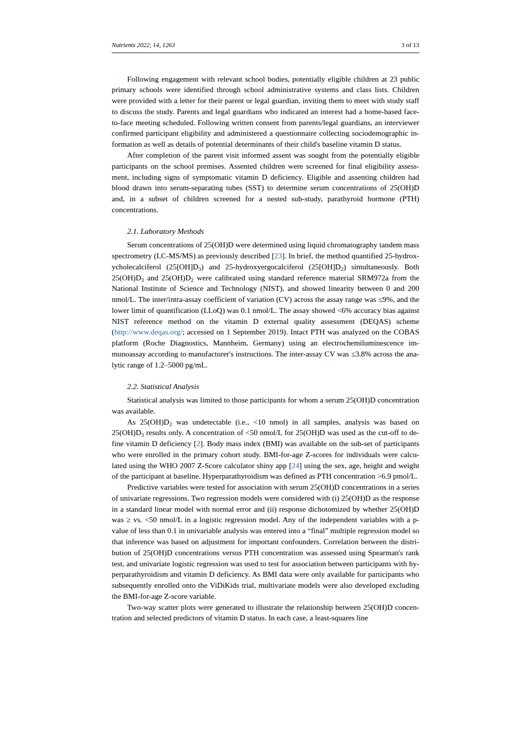Nutrients 2022, 14, 1263 3 of 13
Following engagement with relevant school bodies, potentially eligible children at 23 public primary schools were identified through school administrative systems and class lists. Children were provided with a letter for their parent or legal guardian, inviting them to meet with study staff to discuss the study. Parents and legal guardians who indicated an interest had a home-based face-to-face meeting scheduled. Following written consent from parents/legal guardians, an interviewer confirmed participant eligibility and administered a questionnaire collecting sociodemographic information as well as details of potential determinants of their child's baseline vitamin D status.
After completion of the parent visit informed assent was sought from the potentially eligible participants on the school premises. Assented children were screened for final eligibility assessment, including signs of symptomatic vitamin D deficiency. Eligible and assenting children had blood drawn into serum-separating tubes (SST) to determine serum concentrations of 25(OH)D and, in a subset of children screened for a nested sub-study, parathyroid hormone (PTH) concentrations.
2.1. Laboratory Methods
Serum concentrations of 25(OH)D were determined using liquid chromatography tandem mass spectrometry (LC-MS/MS) as previously described [23]. In brief, the method quantified 25-hydroxycholecalciferol (25[OH]D3) and 25-hydroxyergocalciferol (25[OH]D2) simultaneously. Both 25(OH)D3 and 25(OH)D2 were calibrated using standard reference material SRM972a from the National Institute of Science and Technology (NIST), and showed linearity between 0 and 200 nmol/L. The inter/intra-assay coefficient of variation (CV) across the assay range was ≤9%, and the lower limit of quantification (LLoQ) was 0.1 nmol/L. The assay showed <6% accuracy bias against NIST reference method on the vitamin D external quality assessment (DEQAS) scheme (http://www.deqas.org/; accessed on 1 September 2019). Intact PTH was analyzed on the COBAS platform (Roche Diagnostics, Mannheim, Germany) using an electrochemiluminescence immunoassay according to manufacturer's instructions. The inter-assay CV was ≤3.8% across the analytic range of 1.2–5000 pg/mL.
2.2. Statistical Analysis
Statistical analysis was limited to those participants for whom a serum 25(OH)D concentration was available.
As 25(OH)D2 was undetectable (i.e., <10 nmol) in all samples, analysis was based on 25(OH)D3 results only. A concentration of <50 nmol/L for 25(OH)D was used as the cut-off to define vitamin D deficiency [2]. Body mass index (BMI) was available on the sub-set of participants who were enrolled in the primary cohort study. BMI-for-age Z-scores for individuals were calculated using the WHO 2007 Z-Score calculator shiny app [24] using the sex, age, height and weight of the participant at baseline. Hyperparathyroidism was defined as PTH concentration >6.9 pmol/L.
Predictive variables were tested for association with serum 25(OH)D concentrations in a series of univariate regressions. Two regression models were considered with (i) 25(OH)D as the response in a standard linear model with normal error and (ii) response dichotomized by whether 25(OH)D was ≥ vs. <50 nmol/L in a logistic regression model. Any of the independent variables with a p-value of less than 0.1 in univariable analysis was entered into a “final” multiple regression model so that inference was based on adjustment for important confounders. Correlation between the distribution of 25(OH)D concentrations versus PTH concentration was assessed using Spearman's rank test, and univariate logistic regression was used to test for association between participants with hyperparathyroidism and vitamin D deficiency. As BMI data were only available for participants who subsequently enrolled onto the ViDiKids trial, multivariate models were also developed excluding the BMI-for-age Z-score variable.
Two-way scatter plots were generated to illustrate the relationship between 25(OH)D concentration and selected predictors of vitamin D status. In each case, a least-squares line